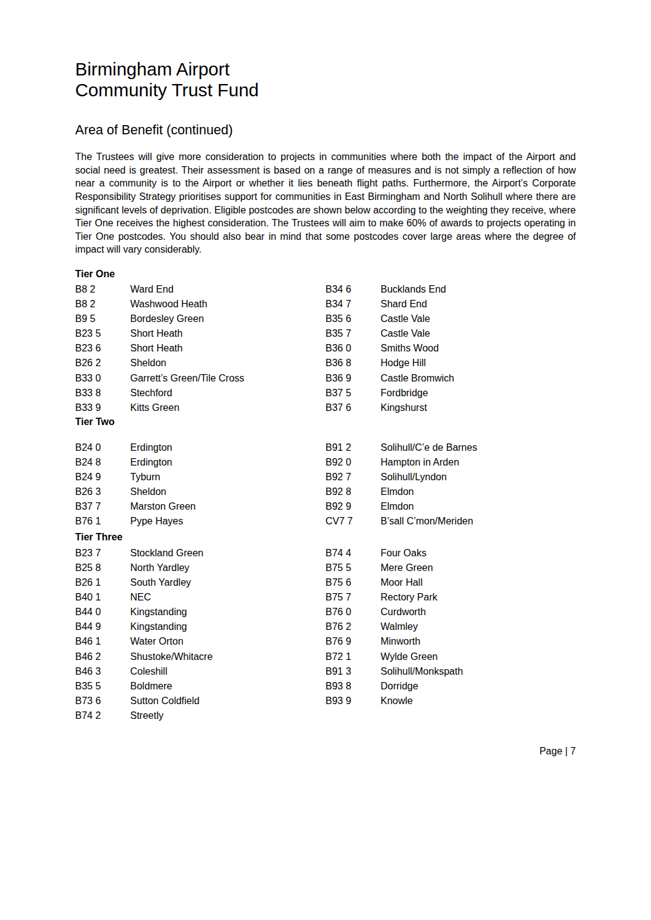Birmingham Airport
Community Trust Fund
Area of Benefit (continued)
The Trustees will give more consideration to projects in communities where both the impact of the Airport and social need is greatest. Their assessment is based on a range of measures and is not simply a reflection of how near a community is to the Airport or whether it lies beneath flight paths. Furthermore, the Airport’s Corporate Responsibility Strategy prioritises support for communities in East Birmingham and North Solihull where there are significant levels of deprivation. Eligible postcodes are shown below according to the weighting they receive, where Tier One receives the highest consideration. The Trustees will aim to make 60% of awards to projects operating in Tier One postcodes. You should also bear in mind that some postcodes cover large areas where the degree of impact will vary considerably.
Tier One
| B8 2 | Ward End | B34 6 | Bucklands End |
| B8 2 | Washwood Heath | B34 7 | Shard End |
| B9 5 | Bordesley Green | B35 6 | Castle Vale |
| B23 5 | Short Heath | B35 7 | Castle Vale |
| B23 6 | Short Heath | B36 0 | Smiths Wood |
| B26 2 | Sheldon | B36 8 | Hodge Hill |
| B33 0 | Garrett’s Green/Tile Cross | B36 9 | Castle Bromwich |
| B33 8 | Stechford | B37 5 | Fordbridge |
| B33 9 | Kitts Green | B37 6 | Kingshurst |
Tier Two
| B24 0 | Erdington | B91 2 | Solihull/C’e de Barnes |
| B24 8 | Erdington | B92 0 | Hampton in Arden |
| B24 9 | Tyburn | B92 7 | Solihull/Lyndon |
| B26 3 | Sheldon | B92 8 | Elmdon |
| B37 7 | Marston Green | B92 9 | Elmdon |
| B76 1 | Pype Hayes | CV7 7 | B’sall C’mon/Meriden |
Tier Three
| B23 7 | Stockland Green | B74 4 | Four Oaks |
| B25 8 | North Yardley | B75 5 | Mere Green |
| B26 1 | South Yardley | B75 6 | Moor Hall |
| B40 1 | NEC | B75 7 | Rectory Park |
| B44 0 | Kingstanding | B76 0 | Curdworth |
| B44 9 | Kingstanding | B76 2 | Walmley |
| B46 1 | Water Orton | B76 9 | Minworth |
| B46 2 | Shustoke/Whitacre | B72 1 | Wylde Green |
| B46 3 | Coleshill | B91 3 | Solihull/Monkspath |
| B35 5 | Boldmere | B93 8 | Dorridge |
| B73 6 | Sutton Coldfield | B93 9 | Knowle |
| B74 2 | Streetly | | |
Page | 7